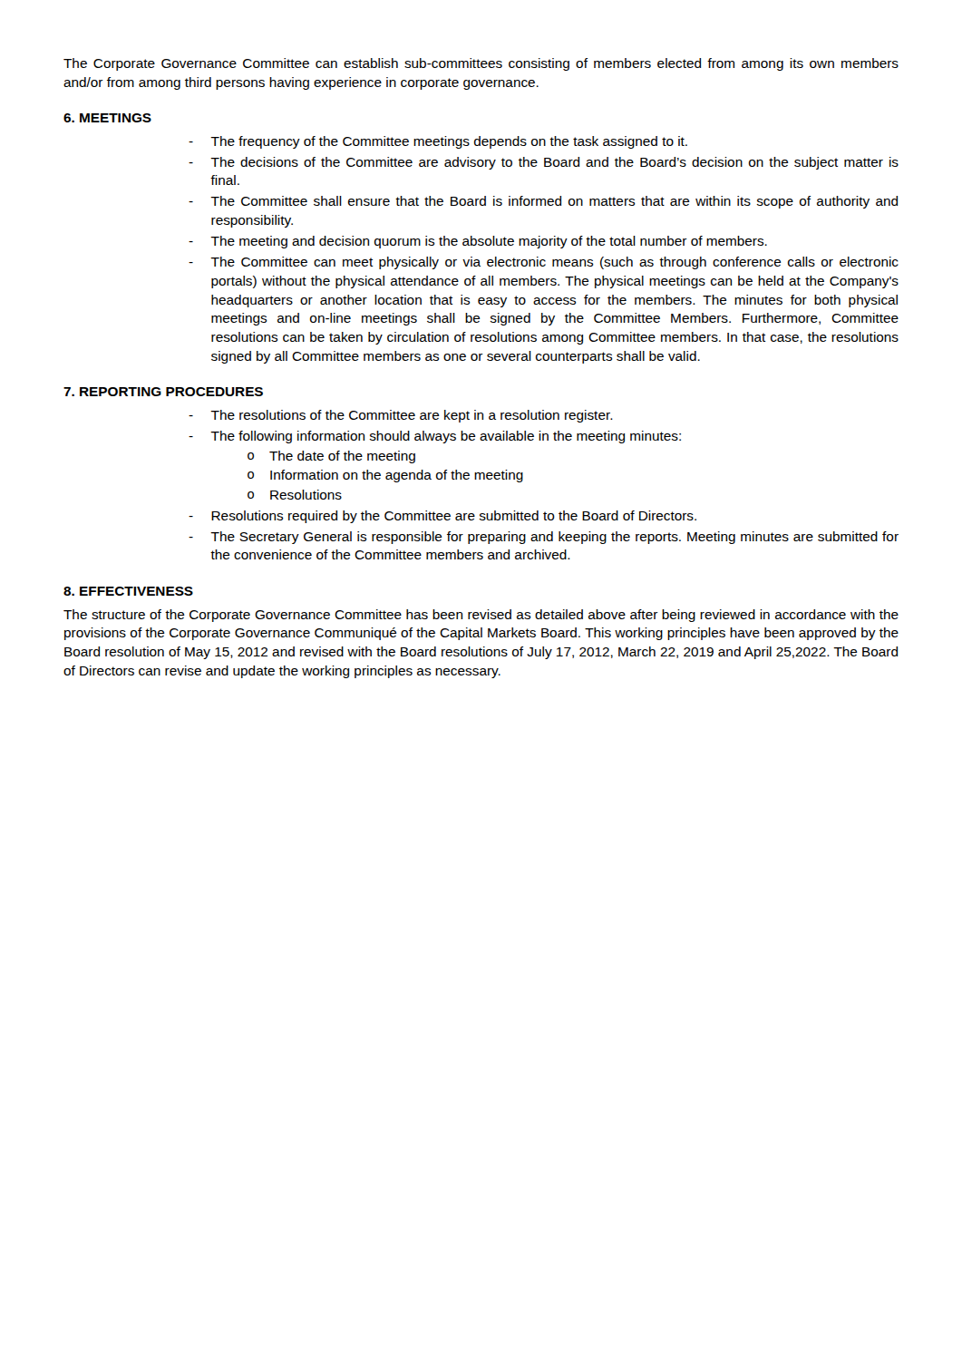The Corporate Governance Committee can establish sub-committees consisting of members elected from among its own members and/or from among third persons having experience in corporate governance.
6. MEETINGS
The frequency of the Committee meetings depends on the task assigned to it.
The decisions of the Committee are advisory to the Board and the Board’s decision on the subject matter is final.
The Committee shall ensure that the Board is informed on matters that are within its scope of authority and responsibility.
The meeting and decision quorum is the absolute majority of the total number of members.
The Committee can meet physically or via electronic means (such as through conference calls or electronic portals) without the physical attendance of all members. The physical meetings can be held at the Company's headquarters or another location that is easy to access for the members. The minutes for both physical meetings and on-line meetings shall be signed by the Committee Members. Furthermore, Committee resolutions can be taken by circulation of resolutions among Committee members. In that case, the resolutions signed by all Committee members as one or several counterparts shall be valid.
7. REPORTING PROCEDURES
The resolutions of the Committee are kept in a resolution register.
The following information should always be available in the meeting minutes:
The date of the meeting
Information on the agenda of the meeting
Resolutions
Resolutions required by the Committee are submitted to the Board of Directors.
The Secretary General is responsible for preparing and keeping the reports. Meeting minutes are submitted for the convenience of the Committee members and archived.
8. EFFECTIVENESS
The structure of the Corporate Governance Committee has been revised as detailed above after being reviewed in accordance with the provisions of the Corporate Governance Communiqué of the Capital Markets Board. This working principles have been approved by the Board resolution of May 15, 2012 and revised with the Board resolutions of July 17, 2012, March 22, 2019 and April 25,2022. The Board of Directors can revise and update the working principles as necessary.